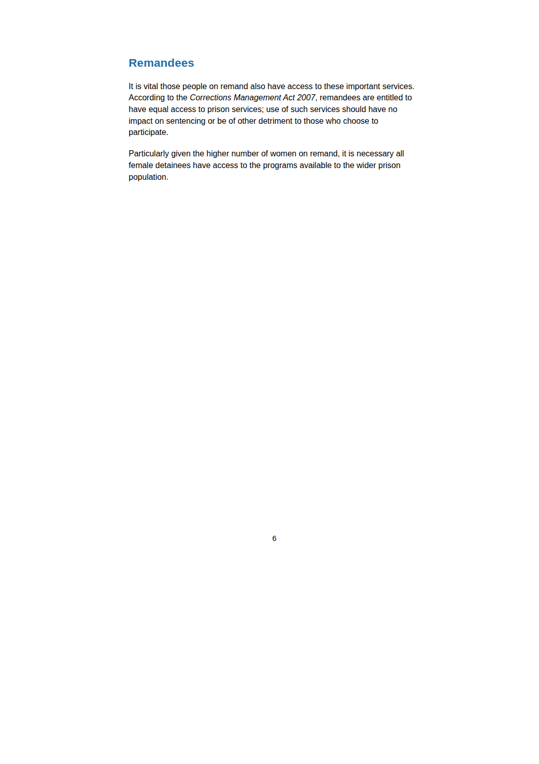Remandees
It is vital those people on remand also have access to these important services. According to the Corrections Management Act 2007, remandees are entitled to have equal access to prison services; use of such services should have no impact on sentencing or be of other detriment to those who choose to participate.
Particularly given the higher number of women on remand, it is necessary all female detainees have access to the programs available to the wider prison population.
6